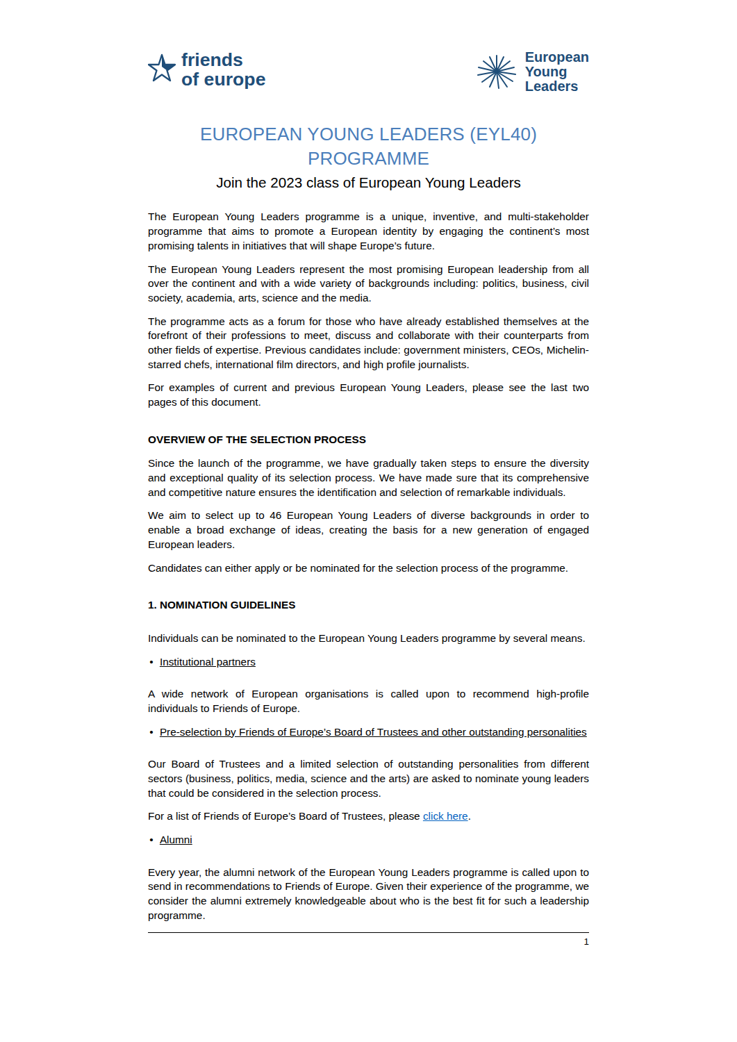friends
of europe
European
Young
Leaders
EUROPEAN YOUNG LEADERS (EYL40) PROGRAMME
Join the 2023 class of European Young Leaders
The European Young Leaders programme is a unique, inventive, and multi-stakeholder programme that aims to promote a European identity by engaging the continent’s most promising talents in initiatives that will shape Europe’s future.
The European Young Leaders represent the most promising European leadership from all over the continent and with a wide variety of backgrounds including: politics, business, civil society, academia, arts, science and the media.
The programme acts as a forum for those who have already established themselves at the forefront of their professions to meet, discuss and collaborate with their counterparts from other fields of expertise. Previous candidates include: government ministers, CEOs, Michelin-starred chefs, international film directors, and high profile journalists.
For examples of current and previous European Young Leaders, please see the last two pages of this document.
OVERVIEW OF THE SELECTION PROCESS
Since the launch of the programme, we have gradually taken steps to ensure the diversity and exceptional quality of its selection process. We have made sure that its comprehensive and competitive nature ensures the identification and selection of remarkable individuals.
We aim to select up to 46 European Young Leaders of diverse backgrounds in order to enable a broad exchange of ideas, creating the basis for a new generation of engaged European leaders.
Candidates can either apply or be nominated for the selection process of the programme.
NOMINATION GUIDELINES
Individuals can be nominated to the European Young Leaders programme by several means.
Institutional partners
A wide network of European organisations is called upon to recommend high-profile individuals to Friends of Europe.
Pre-selection by Friends of Europe’s Board of Trustees and other outstanding personalities
Our Board of Trustees and a limited selection of outstanding personalities from different sectors (business, politics, media, science and the arts) are asked to nominate young leaders that could be considered in the selection process.
For a list of Friends of Europe’s Board of Trustees, please click here.
Alumni
Every year, the alumni network of the European Young Leaders programme is called upon to send in recommendations to Friends of Europe. Given their experience of the programme, we consider the alumni extremely knowledgeable about who is the best fit for such a leadership programme.
1